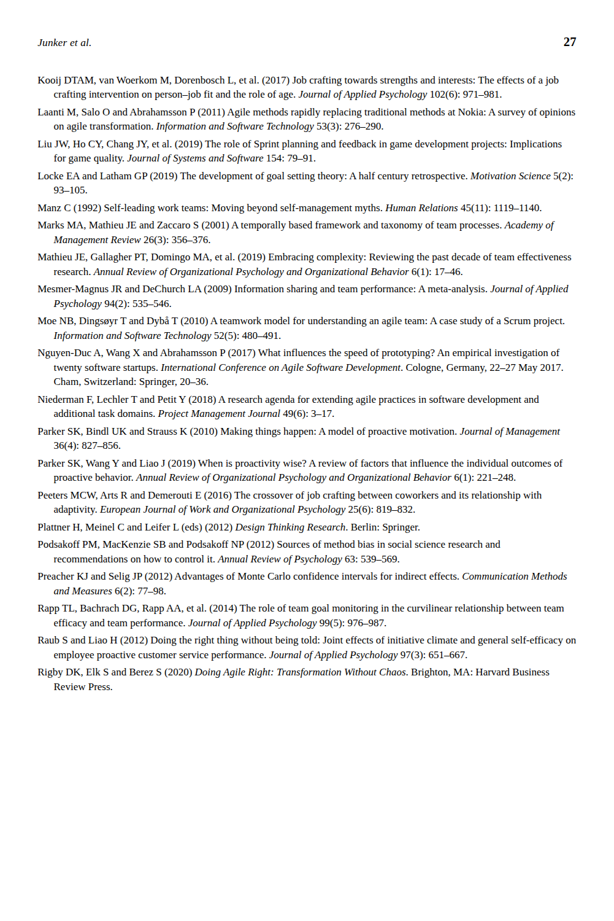Junker et al. 27
Kooij DTAM, van Woerkom M, Dorenbosch L, et al. (2017) Job crafting towards strengths and interests: The effects of a job crafting intervention on person–job fit and the role of age. Journal of Applied Psychology 102(6): 971–981.
Laanti M, Salo O and Abrahamsson P (2011) Agile methods rapidly replacing traditional methods at Nokia: A survey of opinions on agile transformation. Information and Software Technology 53(3): 276–290.
Liu JW, Ho CY, Chang JY, et al. (2019) The role of Sprint planning and feedback in game development projects: Implications for game quality. Journal of Systems and Software 154: 79–91.
Locke EA and Latham GP (2019) The development of goal setting theory: A half century retrospective. Motivation Science 5(2): 93–105.
Manz C (1992) Self-leading work teams: Moving beyond self-management myths. Human Relations 45(11): 1119–1140.
Marks MA, Mathieu JE and Zaccaro S (2001) A temporally based framework and taxonomy of team processes. Academy of Management Review 26(3): 356–376.
Mathieu JE, Gallagher PT, Domingo MA, et al. (2019) Embracing complexity: Reviewing the past decade of team effectiveness research. Annual Review of Organizational Psychology and Organizational Behavior 6(1): 17–46.
Mesmer-Magnus JR and DeChurch LA (2009) Information sharing and team performance: A meta-analysis. Journal of Applied Psychology 94(2): 535–546.
Moe NB, Dingsøyr T and Dybå T (2010) A teamwork model for understanding an agile team: A case study of a Scrum project. Information and Software Technology 52(5): 480–491.
Nguyen-Duc A, Wang X and Abrahamsson P (2017) What influences the speed of prototyping? An empirical investigation of twenty software startups. International Conference on Agile Software Development. Cologne, Germany, 22–27 May 2017. Cham, Switzerland: Springer, 20–36.
Niederman F, Lechler T and Petit Y (2018) A research agenda for extending agile practices in software development and additional task domains. Project Management Journal 49(6): 3–17.
Parker SK, Bindl UK and Strauss K (2010) Making things happen: A model of proactive motivation. Journal of Management 36(4): 827–856.
Parker SK, Wang Y and Liao J (2019) When is proactivity wise? A review of factors that influence the individual outcomes of proactive behavior. Annual Review of Organizational Psychology and Organizational Behavior 6(1): 221–248.
Peeters MCW, Arts R and Demerouti E (2016) The crossover of job crafting between coworkers and its relationship with adaptivity. European Journal of Work and Organizational Psychology 25(6): 819–832.
Plattner H, Meinel C and Leifer L (eds) (2012) Design Thinking Research. Berlin: Springer.
Podsakoff PM, MacKenzie SB and Podsakoff NP (2012) Sources of method bias in social science research and recommendations on how to control it. Annual Review of Psychology 63: 539–569.
Preacher KJ and Selig JP (2012) Advantages of Monte Carlo confidence intervals for indirect effects. Communication Methods and Measures 6(2): 77–98.
Rapp TL, Bachrach DG, Rapp AA, et al. (2014) The role of team goal monitoring in the curvilinear relationship between team efficacy and team performance. Journal of Applied Psychology 99(5): 976–987.
Raub S and Liao H (2012) Doing the right thing without being told: Joint effects of initiative climate and general self-efficacy on employee proactive customer service performance. Journal of Applied Psychology 97(3): 651–667.
Rigby DK, Elk S and Berez S (2020) Doing Agile Right: Transformation Without Chaos. Brighton, MA: Harvard Business Review Press.